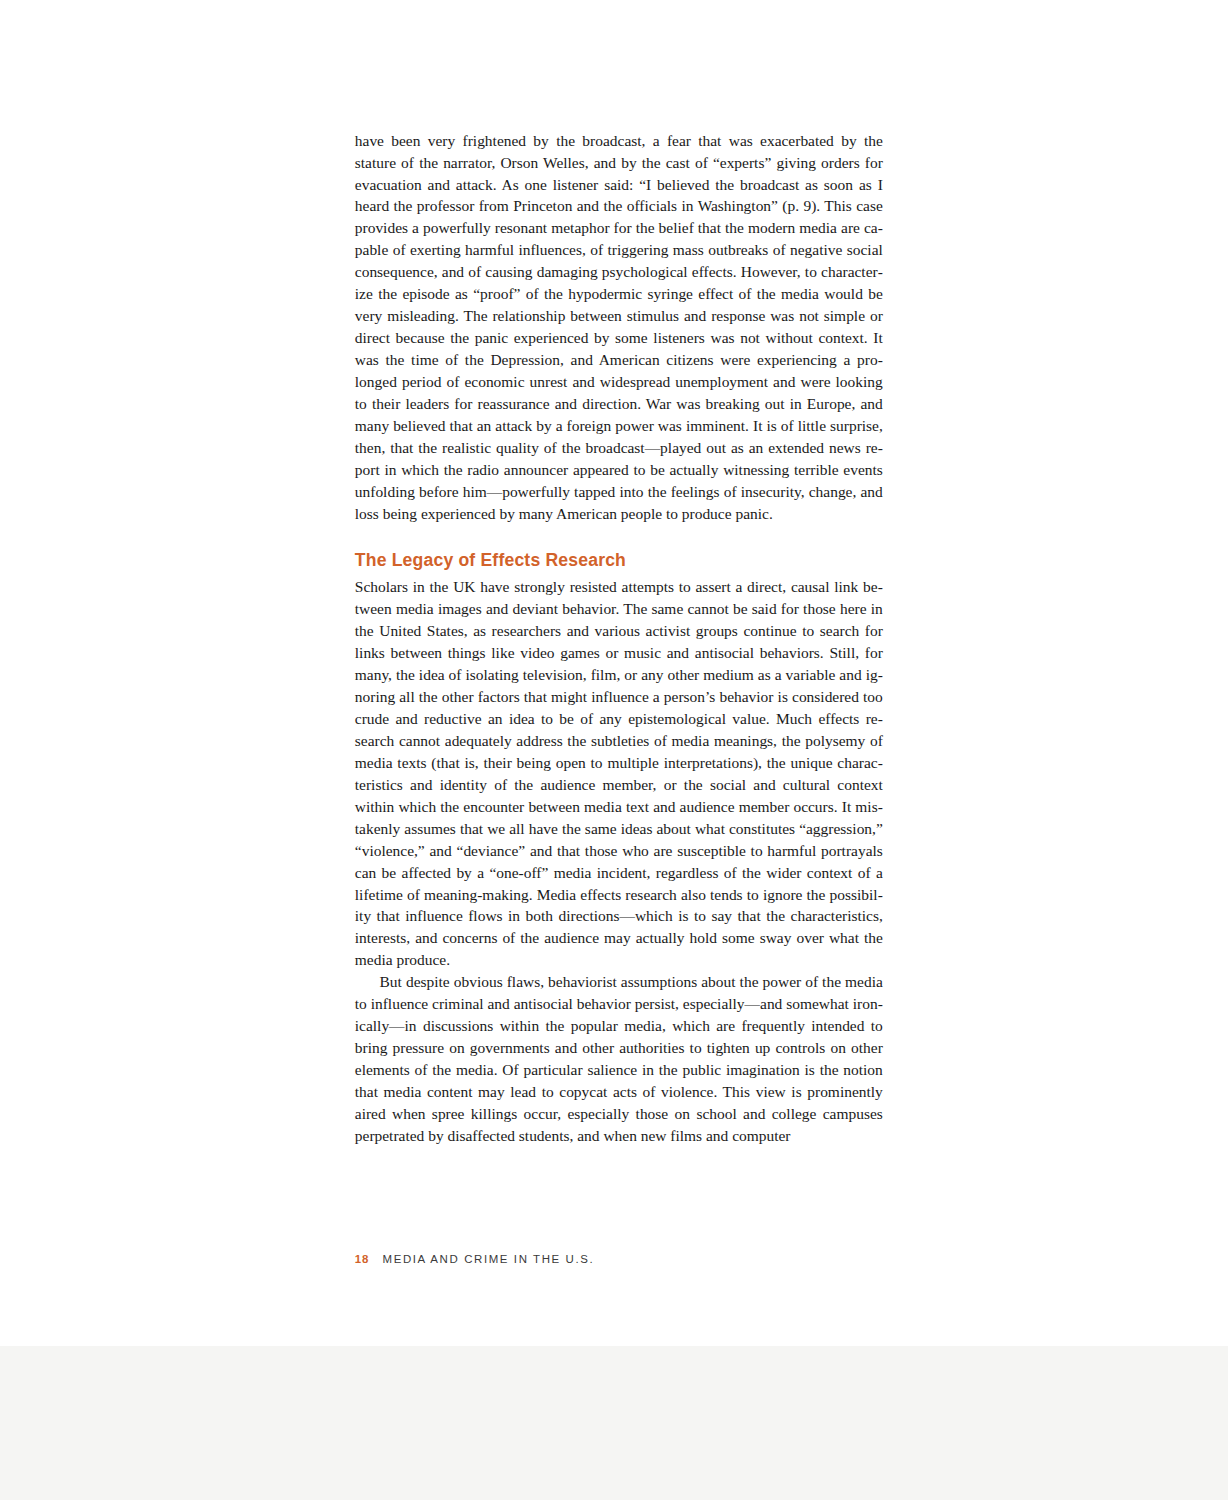have been very frightened by the broadcast, a fear that was exacerbated by the stature of the narrator, Orson Welles, and by the cast of “experts” giving orders for evacuation and attack. As one listener said: “I believed the broadcast as soon as I heard the professor from Princeton and the officials in Washington” (p. 9). This case provides a powerfully resonant metaphor for the belief that the modern media are capable of exerting harmful influences, of triggering mass outbreaks of negative social consequence, and of causing damaging psychological effects. However, to characterize the episode as “proof” of the hypodermic syringe effect of the media would be very misleading. The relationship between stimulus and response was not simple or direct because the panic experienced by some listeners was not without context. It was the time of the Depression, and American citizens were experiencing a prolonged period of economic unrest and widespread unemployment and were looking to their leaders for reassurance and direction. War was breaking out in Europe, and many believed that an attack by a foreign power was imminent. It is of little surprise, then, that the realistic quality of the broadcast—played out as an extended news report in which the radio announcer appeared to be actually witnessing terrible events unfolding before him—powerfully tapped into the feelings of insecurity, change, and loss being experienced by many American people to produce panic.
The Legacy of Effects Research
Scholars in the UK have strongly resisted attempts to assert a direct, causal link between media images and deviant behavior. The same cannot be said for those here in the United States, as researchers and various activist groups continue to search for links between things like video games or music and antisocial behaviors. Still, for many, the idea of isolating television, film, or any other medium as a variable and ignoring all the other factors that might influence a person’s behavior is considered too crude and reductive an idea to be of any epistemological value. Much effects research cannot adequately address the subtleties of media meanings, the polysemy of media texts (that is, their being open to multiple interpretations), the unique characteristics and identity of the audience member, or the social and cultural context within which the encounter between media text and audience member occurs. It mistakenly assumes that we all have the same ideas about what constitutes “aggression,” “violence,” and “deviance” and that those who are susceptible to harmful portrayals can be affected by a “one-off” media incident, regardless of the wider context of a lifetime of meaning-making. Media effects research also tends to ignore the possibility that influence flows in both directions—which is to say that the characteristics, interests, and concerns of the audience may actually hold some sway over what the media produce.
But despite obvious flaws, behaviorist assumptions about the power of the media to influence criminal and antisocial behavior persist, especially—and somewhat ironically—in discussions within the popular media, which are frequently intended to bring pressure on governments and other authorities to tighten up controls on other elements of the media. Of particular salience in the public imagination is the notion that media content may lead to copycat acts of violence. This view is prominently aired when spree killings occur, especially those on school and college campuses perpetrated by disaffected students, and when new films and computer
18 Media and Crime in the U.S.